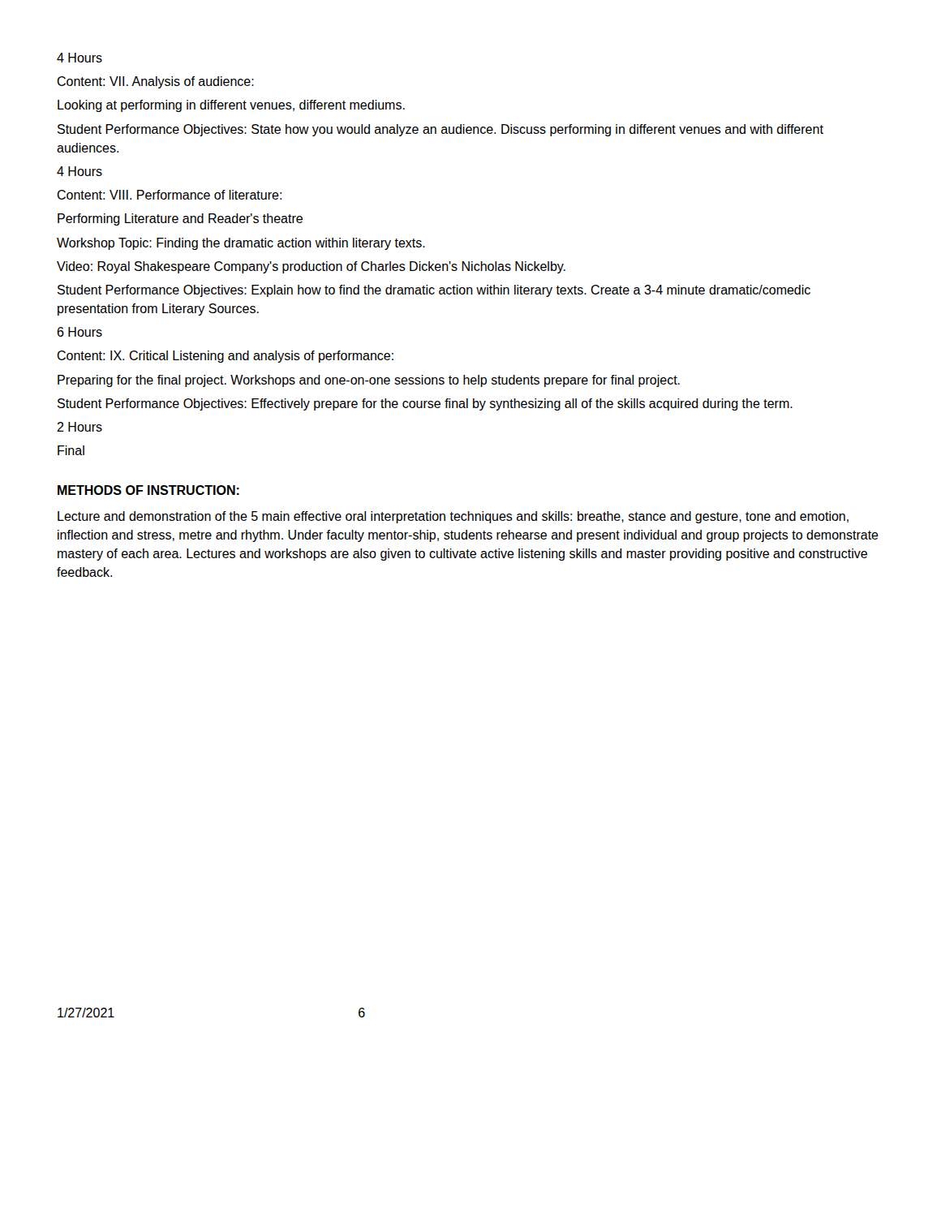4 Hours
Content: VII. Analysis of audience:
Looking at performing in different venues, different mediums.
Student Performance Objectives: State how you would analyze an audience. Discuss performing in different venues and with different audiences.
4 Hours
Content: VIII. Performance of literature:
Performing Literature and Reader's theatre
Workshop Topic: Finding the dramatic action within literary texts.
Video: Royal Shakespeare Company's production of Charles Dicken's Nicholas Nickelby.
Student Performance Objectives: Explain how to find the dramatic action within literary texts. Create a 3-4 minute dramatic/comedic presentation from Literary Sources.
6 Hours
Content: IX. Critical Listening and analysis of performance:
Preparing for the final project. Workshops and one-on-one sessions to help students prepare for final project.
Student Performance Objectives: Effectively prepare for the course final by synthesizing all of the skills acquired during the term.
2 Hours
Final
METHODS OF INSTRUCTION:
Lecture and demonstration of the 5 main effective oral interpretation techniques and skills: breathe, stance and gesture, tone and emotion, inflection and stress, metre and rhythm. Under faculty mentor-ship, students rehearse and present individual and group projects to demonstrate mastery of each area. Lectures and workshops are also given to cultivate active listening skills and master providing positive and constructive feedback.
1/27/2021 6